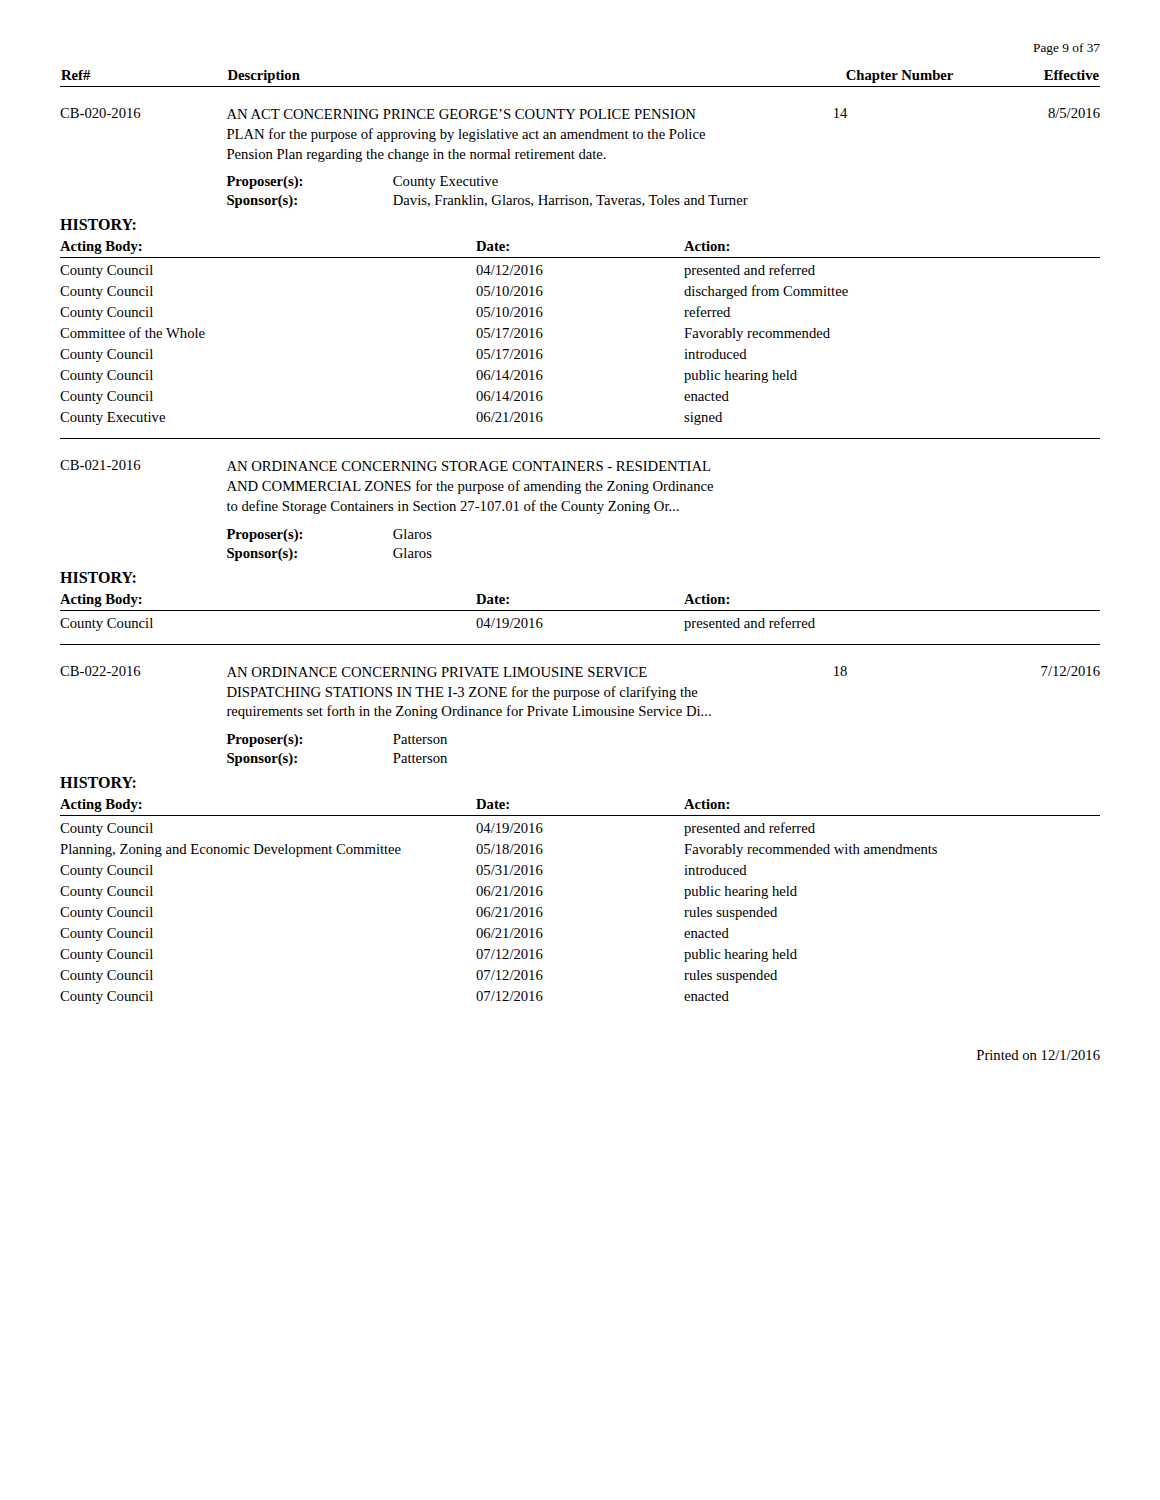Page 9 of 37
| Ref# | Description | Chapter Number | Effective |
| CB-020-2016 | AN ACT CONCERNING PRINCE GEORGE’S COUNTY POLICE PENSION PLAN for the purpose of approving by legislative act an amendment to the Police Pension Plan regarding the change in the normal retirement date. | 14 | 8/5/2016 |
| | Proposer(s): | County Executive |
| | Sponsor(s): | Davis, Franklin, Glaros, Harrison, Taveras, Toles and Turner |
HISTORY:
| Acting Body: | Date: | Action: |
| --- | --- | --- |
| County Council | 04/12/2016 | presented and referred |
| County Council | 05/10/2016 | discharged from Committee |
| County Council | 05/10/2016 | referred |
| Committee of the Whole | 05/17/2016 | Favorably recommended |
| County Council | 05/17/2016 | introduced |
| County Council | 06/14/2016 | public hearing held |
| County Council | 06/14/2016 | enacted |
| County Executive | 06/21/2016 | signed |
| CB-021-2016 | AN ORDINANCE CONCERNING STORAGE CONTAINERS - RESIDENTIAL AND COMMERCIAL ZONES for the purpose of amending the Zoning Ordinance to define Storage Containers in Section 27-107.01 of the County Zoning Or... | | |
| | Proposer(s): | Glaros |
| | Sponsor(s): | Glaros |
HISTORY:
| Acting Body: | Date: | Action: |
| --- | --- | --- |
| County Council | 04/19/2016 | presented and referred |
| CB-022-2016 | AN ORDINANCE CONCERNING PRIVATE LIMOUSINE SERVICE DISPATCHING STATIONS IN THE I-3 ZONE for the purpose of clarifying the requirements set forth in the Zoning Ordinance for Private Limousine Service Di... | 18 | 7/12/2016 |
| | Proposer(s): | Patterson |
| | Sponsor(s): | Patterson |
HISTORY:
| Acting Body: | Date: | Action: |
| --- | --- | --- |
| County Council | 04/19/2016 | presented and referred |
| Planning, Zoning and Economic Development Committee | 05/18/2016 | Favorably recommended with amendments |
| County Council | 05/31/2016 | introduced |
| County Council | 06/21/2016 | public hearing held |
| County Council | 06/21/2016 | rules suspended |
| County Council | 06/21/2016 | enacted |
| County Council | 07/12/2016 | public hearing held |
| County Council | 07/12/2016 | rules suspended |
| County Council | 07/12/2016 | enacted |
Printed on 12/1/2016